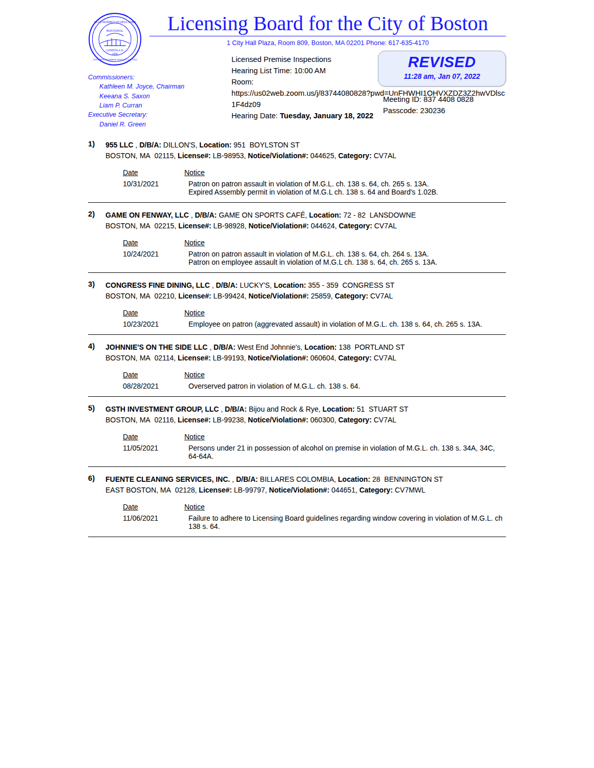SICUT PATRIBUS SIT DEUS NOBIS BOSTONIA. CONDITA A.D. 1630. CIVITATIS REGIMINE DONATA A.D. 1822
Licensing Board for the City of Boston
1 City Hall Plaza, Room 809, Boston, MA 02201 Phone: 617-635-4170
Commissioners:
Kathleen M. Joyce, Chairman
Keeana S. Saxon
Liam P. Curran
Executive Secretary:
Daniel R. Green
REVISED
11:28 am, Jan 07, 2022
Licensed Premise Inspections
Hearing List Time: 10:00 AM
Room:
https://us02web.zoom.us/j/83744080828?pwd=UnFHWHI1OHVXZDZ3Z2hwVDlsc1F4dz09
Hearing Date: Tuesday, January 18, 2022
Meeting ID: 837 4408 0828
Passcode: 230236
1)
955 LLC , D/B/A: DILLON'S, Location: 951 BOYLSTON ST
BOSTON, MA 02115, License#: LB-98953, Notice/Violation#: 044625, Category: CV7AL
| Date | Notice |
| --- | --- |
| 10/31/2021 | Patron on patron assault in violation of M.G.L. ch. 138 s. 64, ch. 265 s. 13A. Expired Assembly permit in violation of M.G.L ch. 138 s. 64 and Board's 1.02B. |
2)
GAME ON FENWAY, LLC , D/B/A: GAME ON SPORTS CAFÉ, Location: 72 - 82 LANSDOWNE
BOSTON, MA 02215, License#: LB-98928, Notice/Violation#: 044624, Category: CV7AL
| Date | Notice |
| --- | --- |
| 10/24/2021 | Patron on patron assault in violation of M.G.L. ch. 138 s. 64, ch. 264 s. 13A. Patron on employee assault in violation of M.G.L ch. 138 s. 64, ch. 265 s. 13A. |
3)
CONGRESS FINE DINING, LLC , D/B/A: LUCKY'S, Location: 355 - 359 CONGRESS ST
BOSTON, MA 02210, License#: LB-99424, Notice/Violation#: 25859, Category: CV7AL
| Date | Notice |
| --- | --- |
| 10/23/2021 | Employee on patron (aggrevated assault) in violation of M.G.L. ch. 138 s. 64, ch. 265 s. 13A. |
4)
JOHNNIE'S ON THE SIDE LLC , D/B/A: West End Johnnie's, Location: 138 PORTLAND ST
BOSTON, MA 02114, License#: LB-99193, Notice/Violation#: 060604, Category: CV7AL
| Date | Notice |
| --- | --- |
| 08/28/2021 | Overserved patron in violation of M.G.L. ch. 138 s. 64. |
5)
GSTH INVESTMENT GROUP, LLC , D/B/A: Bijou and Rock & Rye, Location: 51 STUART ST
BOSTON, MA 02116, License#: LB-99238, Notice/Violation#: 060300, Category: CV7AL
| Date | Notice |
| --- | --- |
| 11/05/2021 | Persons under 21 in possession of alcohol on premise in violation of M.G.L. ch. 138 s. 34A, 34C, 64-64A. |
6)
FUENTE CLEANING SERVICES, INC. , D/B/A: BILLARES COLOMBIA, Location: 28 BENNINGTON ST
EAST BOSTON, MA 02128, License#: LB-99797, Notice/Violation#: 044651, Category: CV7MWL
| Date | Notice |
| --- | --- |
| 11/06/2021 | Failure to adhere to Licensing Board guidelines regarding window covering in violation of M.G.L. ch 138 s. 64. |